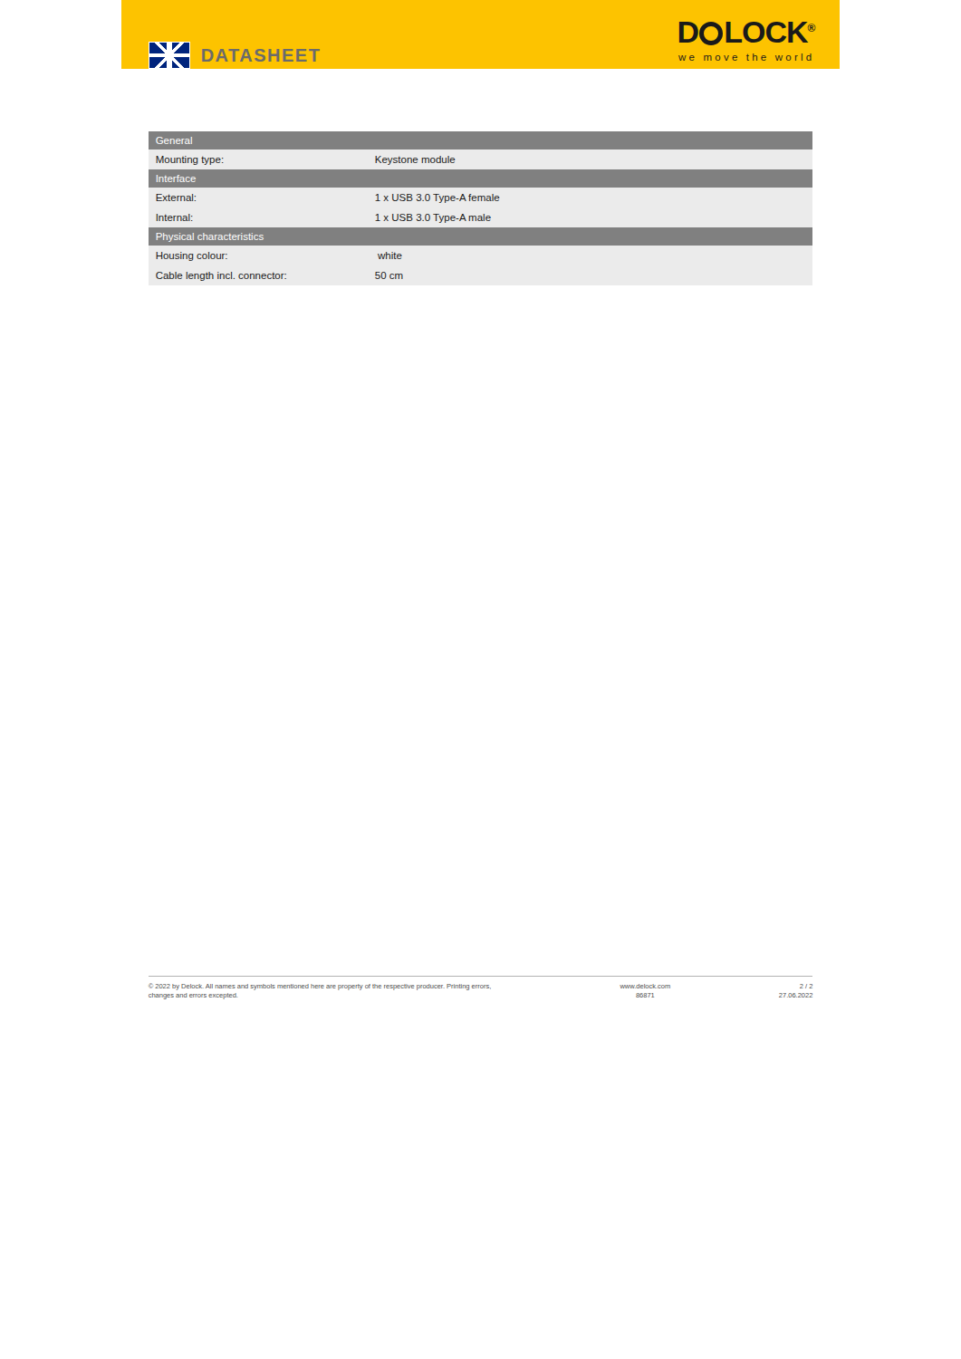DATASHEET
D LOCK®
we move the world
| General |
| Mounting type: | Keystone module |
| Interface |
| External: | 1 x USB 3.0 Type-A female |
| Internal: | 1 x USB 3.0 Type-A male |
| Physical characteristics |
| Housing colour: | white |
| Cable length incl. connector: | 50 cm |
© 2022 by Delock. All names and symbols mentioned here are property of the respective producer. Printing errors,
changes and errors excepted.
www.delock.com
86871
2 / 2
27.06.2022